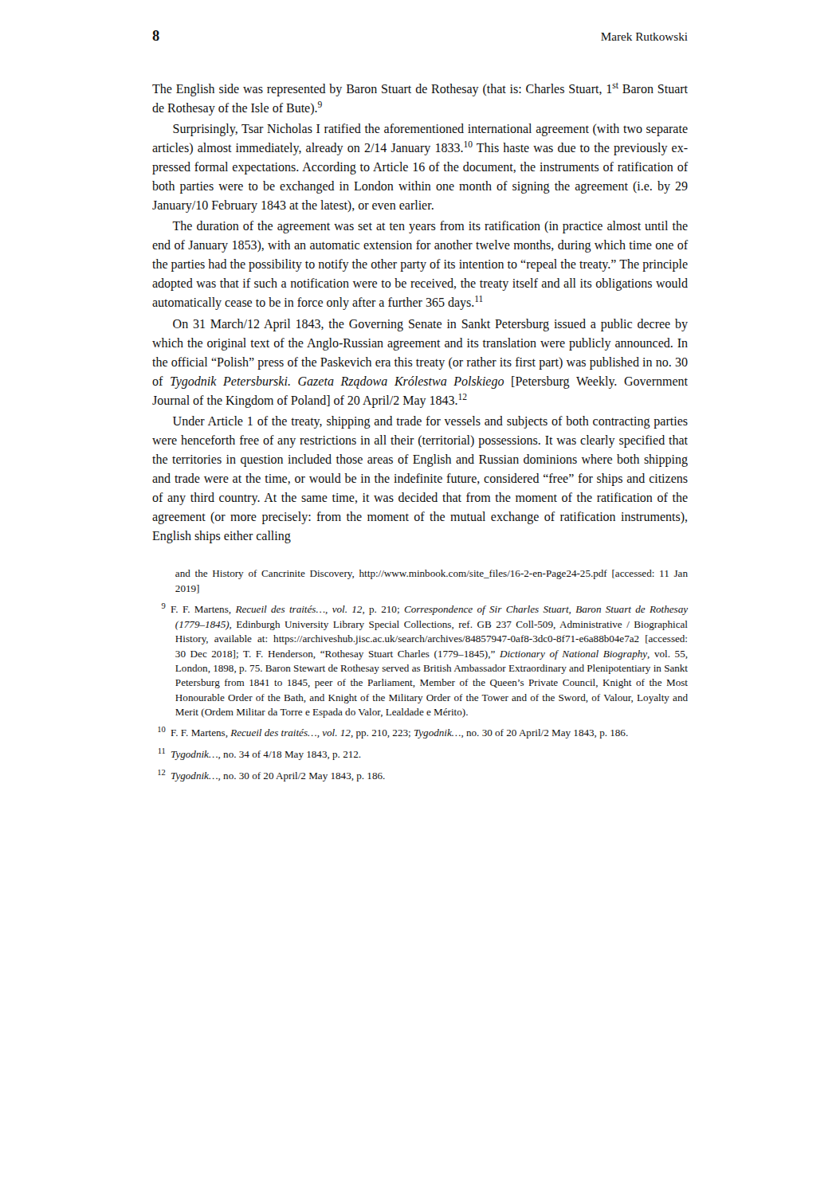8 Marek Rutkowski
The English side was represented by Baron Stuart de Rothesay (that is: Charles Stuart, 1st Baron Stuart de Rothesay of the Isle of Bute).9
Surprisingly, Tsar Nicholas I ratified the aforementioned international agreement (with two separate articles) almost immediately, already on 2/14 January 1833.10 This haste was due to the previously expressed formal expectations. According to Article 16 of the document, the instruments of ratification of both parties were to be exchanged in London within one month of signing the agreement (i.e. by 29 January/10 February 1843 at the latest), or even earlier.
The duration of the agreement was set at ten years from its ratification (in practice almost until the end of January 1853), with an automatic extension for another twelve months, during which time one of the parties had the possibility to notify the other party of its intention to “repeal the treaty.” The principle adopted was that if such a notification were to be received, the treaty itself and all its obligations would automatically cease to be in force only after a further 365 days.11
On 31 March/12 April 1843, the Governing Senate in Sankt Petersburg issued a public decree by which the original text of the Anglo-Russian agreement and its translation were publicly announced. In the official “Polish” press of the Paskevich era this treaty (or rather its first part) was published in no. 30 of Tygodnik Petersburski. Gazeta Rządowa Królestwa Polskiego [Petersburg Weekly. Government Journal of the Kingdom of Poland] of 20 April/2 May 1843.12
Under Article 1 of the treaty, shipping and trade for vessels and subjects of both contracting parties were henceforth free of any restrictions in all their (territorial) possessions. It was clearly specified that the territories in question included those areas of English and Russian dominions where both shipping and trade were at the time, or would be in the indefinite future, considered “free” for ships and citizens of any third country. At the same time, it was decided that from the moment of the ratification of the agreement (or more precisely: from the moment of the mutual exchange of ratification instruments), English ships either calling
and the History of Cancrinite Discovery, http://www.minbook.com/site_files/16-2-en-Page24-25.pdf [accessed: 11 Jan 2019]
9 F. F. Martens, Recueil des traités…, vol. 12, p. 210; Correspondence of Sir Charles Stuart, Baron Stuart de Rothesay (1779–1845), Edinburgh University Library Special Collections, ref. GB 237 Coll-509, Administrative / Biographical History, available at: https://archiveshub.jisc.ac.uk/search/archives/84857947-0af8-3dc0-8f71-e6a88b04e7a2 [accessed: 30 Dec 2018]; T. F. Henderson, “Rothesay Stuart Charles (1779–1845),” Dictionary of National Biography, vol. 55, London, 1898, p. 75. Baron Stewart de Rothesay served as British Ambassador Extraordinary and Plenipotentiary in Sankt Petersburg from 1841 to 1845, peer of the Parliament, Member of the Queen’s Private Council, Knight of the Most Honourable Order of the Bath, and Knight of the Military Order of the Tower and of the Sword, of Valour, Loyalty and Merit (Ordem Militar da Torre e Espada do Valor, Lealdade e Mérito).
10 F. F. Martens, Recueil des traités…, vol. 12, pp. 210, 223; Tygodnik…, no. 30 of 20 April/2 May 1843, p. 186.
11 Tygodnik…, no. 34 of 4/18 May 1843, p. 212.
12 Tygodnik…, no. 30 of 20 April/2 May 1843, p. 186.